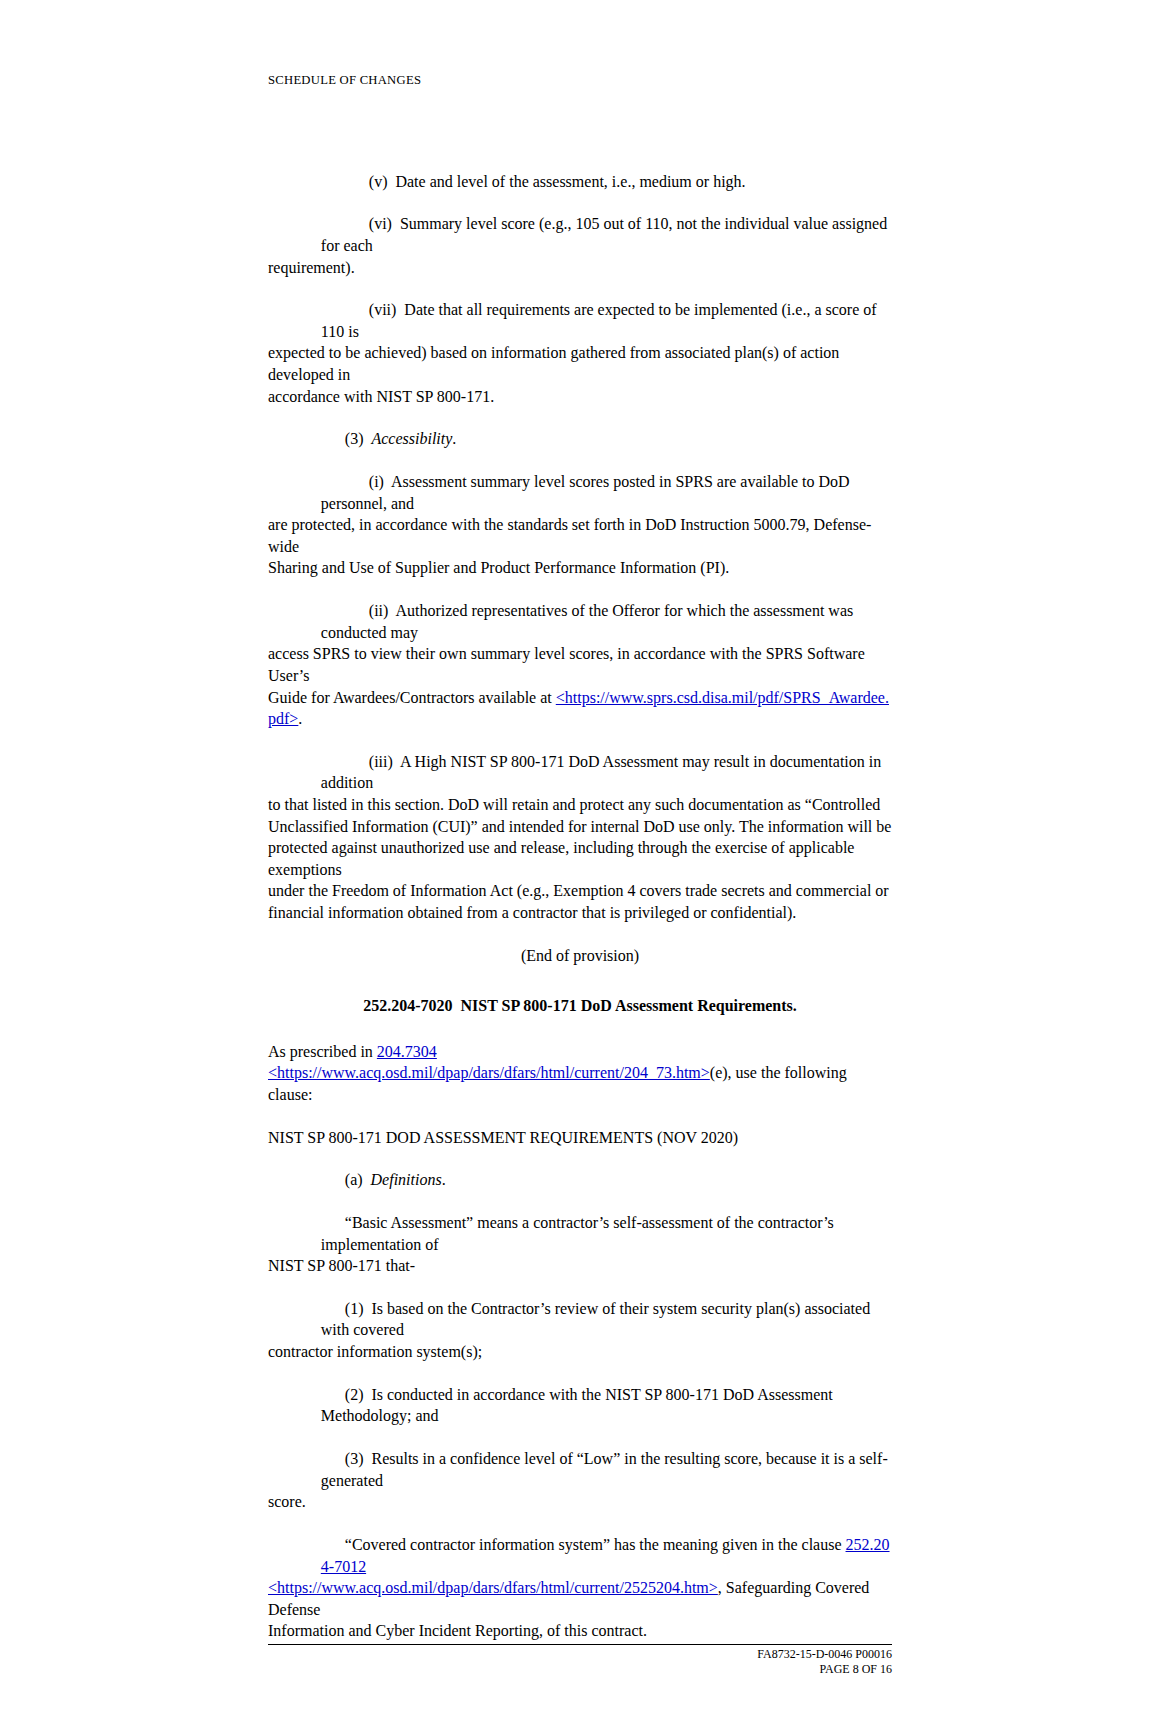SCHEDULE OF CHANGES
(v) Date and level of the assessment, i.e., medium or high.
(vi) Summary level score (e.g., 105 out of 110, not the individual value assigned for each
requirement).
(vii) Date that all requirements are expected to be implemented (i.e., a score of 110 is
expected to be achieved) based on information gathered from associated plan(s) of action developed in
accordance with NIST SP 800-171.
(3) Accessibility.
(i) Assessment summary level scores posted in SPRS are available to DoD personnel, and
are protected, in accordance with the standards set forth in DoD Instruction 5000.79, Defense-wide
Sharing and Use of Supplier and Product Performance Information (PI).
(ii) Authorized representatives of the Offeror for which the assessment was conducted may
access SPRS to view their own summary level scores, in accordance with the SPRS Software User’s
Guide for Awardees/Contractors available at <https://www.sprs.csd.disa.mil/pdf/SPRS_Awardee.pdf>.
(iii) A High NIST SP 800-171 DoD Assessment may result in documentation in addition
to that listed in this section. DoD will retain and protect any such documentation as “Controlled
Unclassified Information (CUI)” and intended for internal DoD use only. The information will be
protected against unauthorized use and release, including through the exercise of applicable exemptions
under the Freedom of Information Act (e.g., Exemption 4 covers trade secrets and commercial or
financial information obtained from a contractor that is privileged or confidential).
(End of provision)
252.204-7020 NIST SP 800-171 DoD Assessment Requirements.
As prescribed in 204.7304
<https://www.acq.osd.mil/dpap/dars/dfars/html/current/204_73.htm>(e), use the following clause:
NIST SP 800-171 DOD ASSESSMENT REQUIREMENTS (NOV 2020)
(a) Definitions.
“Basic Assessment” means a contractor’s self-assessment of the contractor’s implementation of
NIST SP 800-171 that-
(1) Is based on the Contractor’s review of their system security plan(s) associated with covered
contractor information system(s);
(2) Is conducted in accordance with the NIST SP 800-171 DoD Assessment Methodology; and
(3) Results in a confidence level of “Low” in the resulting score, because it is a self-generated
score.
“Covered contractor information system” has the meaning given in the clause 252.204-7012
<https://www.acq.osd.mil/dpap/dars/dfars/html/current/2525204.htm>, Safeguarding Covered Defense
Information and Cyber Incident Reporting, of this contract.
FA8732-15-D-0046 P00016
PAGE 8 OF 16